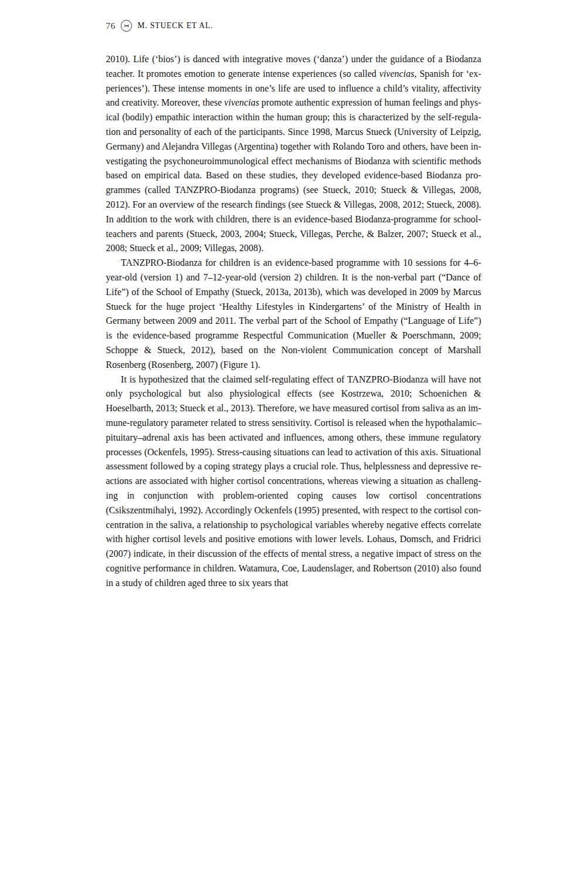76 M. Stueck et al.
2010). Life (‘bios’) is danced with integrative moves (‘danza’) under the guidance of a Biodanza teacher. It promotes emotion to generate intense experiences (so called vivencias, Spanish for ‘experiences’). These intense moments in one’s life are used to influence a child’s vitality, affectivity and creativity. Moreover, these vivencias promote authentic expression of human feelings and physical (bodily) empathic interaction within the human group; this is characterized by the self-regulation and personality of each of the participants. Since 1998, Marcus Stueck (University of Leipzig, Germany) and Alejandra Villegas (Argentina) together with Rolando Toro and others, have been investigating the psychoneuroimmunological effect mechanisms of Biodanza with scientific methods based on empirical data. Based on these studies, they developed evidence-based Biodanza programmes (called TANZPRO-Biodanza programs) (see Stueck, 2010; Stueck & Villegas, 2008, 2012). For an overview of the research findings (see Stueck & Villegas, 2008, 2012; Stueck, 2008). In addition to the work with children, there is an evidence-based Biodanza-programme for schoolteachers and parents (Stueck, 2003, 2004; Stueck, Villegas, Perche, & Balzer, 2007; Stueck et al., 2008; Stueck et al., 2009; Villegas, 2008).
TANZPRO-Biodanza for children is an evidence-based programme with 10 sessions for 4–6-year-old (version 1) and 7–12-year-old (version 2) children. It is the non-verbal part (“Dance of Life”) of the School of Empathy (Stueck, 2013a, 2013b), which was developed in 2009 by Marcus Stueck for the huge project ‘Healthy Lifestyles in Kindergartens’ of the Ministry of Health in Germany between 2009 and 2011. The verbal part of the School of Empathy (“Language of Life”) is the evidence-based programme Respectful Communication (Mueller & Poerschmann, 2009; Schoppe & Stueck, 2012), based on the Non-violent Communication concept of Marshall Rosenberg (Rosenberg, 2007) (Figure 1).
It is hypothesized that the claimed self-regulating effect of TANZPRO-Biodanza will have not only psychological but also physiological effects (see Kostrzewa, 2010; Schoenichen & Hoeselbarth, 2013; Stueck et al., 2013). Therefore, we have measured cortisol from saliva as an immune-regulatory parameter related to stress sensitivity. Cortisol is released when the hypothalamic–pituitary–adrenal axis has been activated and influences, among others, these immune regulatory processes (Ockenfels, 1995). Stress-causing situations can lead to activation of this axis. Situational assessment followed by a coping strategy plays a crucial role. Thus, helplessness and depressive reactions are associated with higher cortisol concentrations, whereas viewing a situation as challenging in conjunction with problem-oriented coping causes low cortisol concentrations (Csikszentmihalyi, 1992). Accordingly Ockenfels (1995) presented, with respect to the cortisol concentration in the saliva, a relationship to psychological variables whereby negative effects correlate with higher cortisol levels and positive emotions with lower levels. Lohaus, Domsch, and Fridrici (2007) indicate, in their discussion of the effects of mental stress, a negative impact of stress on the cognitive performance in children. Watamura, Coe, Laudenslager, and Robertson (2010) also found in a study of children aged three to six years that